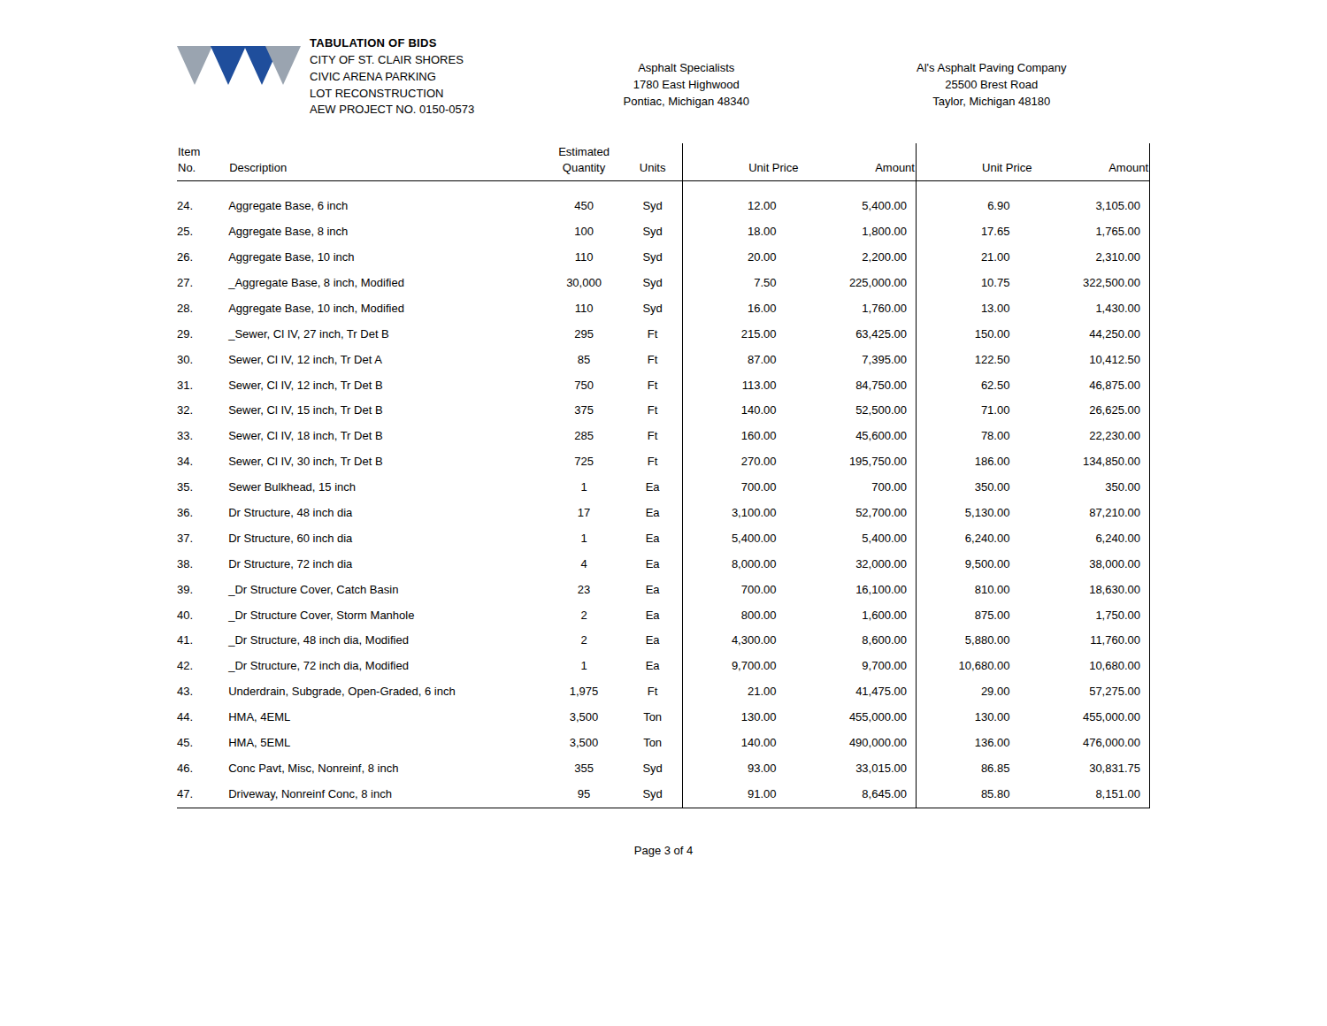TABULATION OF BIDS
CITY OF ST. CLAIR SHORES
CIVIC ARENA PARKING
LOT RECONSTRUCTION
AEW PROJECT NO. 0150-0573
Asphalt Specialists
1780 East Highwood
Pontiac, Michigan 48340
Al's Asphalt Paving Company
25500 Brest Road
Taylor, Michigan 48180
| Item No. | Description | Estimated Quantity | Units | Unit Price | Amount | Unit Price | Amount |
| --- | --- | --- | --- | --- | --- | --- | --- |
| 24. | Aggregate Base, 6 inch | 450 | Syd | 12.00 | 5,400.00 | 6.90 | 3,105.00 |
| 25. | Aggregate Base, 8 inch | 100 | Syd | 18.00 | 1,800.00 | 17.65 | 1,765.00 |
| 26. | Aggregate Base, 10 inch | 110 | Syd | 20.00 | 2,200.00 | 21.00 | 2,310.00 |
| 27. | _Aggregate Base, 8 inch, Modified | 30,000 | Syd | 7.50 | 225,000.00 | 10.75 | 322,500.00 |
| 28. | Aggregate Base, 10 inch, Modified | 110 | Syd | 16.00 | 1,760.00 | 13.00 | 1,430.00 |
| 29. | _Sewer, Cl IV, 27 inch, Tr Det B | 295 | Ft | 215.00 | 63,425.00 | 150.00 | 44,250.00 |
| 30. | Sewer, Cl IV, 12 inch, Tr Det A | 85 | Ft | 87.00 | 7,395.00 | 122.50 | 10,412.50 |
| 31. | Sewer, Cl IV, 12 inch, Tr Det B | 750 | Ft | 113.00 | 84,750.00 | 62.50 | 46,875.00 |
| 32. | Sewer, Cl IV, 15 inch, Tr Det B | 375 | Ft | 140.00 | 52,500.00 | 71.00 | 26,625.00 |
| 33. | Sewer, Cl IV, 18 inch, Tr Det B | 285 | Ft | 160.00 | 45,600.00 | 78.00 | 22,230.00 |
| 34. | Sewer, Cl IV, 30 inch, Tr Det B | 725 | Ft | 270.00 | 195,750.00 | 186.00 | 134,850.00 |
| 35. | Sewer Bulkhead, 15 inch | 1 | Ea | 700.00 | 700.00 | 350.00 | 350.00 |
| 36. | Dr Structure, 48 inch dia | 17 | Ea | 3,100.00 | 52,700.00 | 5,130.00 | 87,210.00 |
| 37. | Dr Structure, 60 inch dia | 1 | Ea | 5,400.00 | 5,400.00 | 6,240.00 | 6,240.00 |
| 38. | Dr Structure, 72 inch dia | 4 | Ea | 8,000.00 | 32,000.00 | 9,500.00 | 38,000.00 |
| 39. | _Dr Structure Cover, Catch Basin | 23 | Ea | 700.00 | 16,100.00 | 810.00 | 18,630.00 |
| 40. | _Dr Structure Cover, Storm Manhole | 2 | Ea | 800.00 | 1,600.00 | 875.00 | 1,750.00 |
| 41. | _Dr Structure, 48 inch dia, Modified | 2 | Ea | 4,300.00 | 8,600.00 | 5,880.00 | 11,760.00 |
| 42. | _Dr Structure, 72 inch dia, Modified | 1 | Ea | 9,700.00 | 9,700.00 | 10,680.00 | 10,680.00 |
| 43. | Underdrain, Subgrade, Open-Graded, 6 inch | 1,975 | Ft | 21.00 | 41,475.00 | 29.00 | 57,275.00 |
| 44. | HMA, 4EML | 3,500 | Ton | 130.00 | 455,000.00 | 130.00 | 455,000.00 |
| 45. | HMA, 5EML | 3,500 | Ton | 140.00 | 490,000.00 | 136.00 | 476,000.00 |
| 46. | Conc Pavt, Misc, Nonreinf, 8 inch | 355 | Syd | 93.00 | 33,015.00 | 86.85 | 30,831.75 |
| 47. | Driveway, Nonreinf Conc, 8 inch | 95 | Syd | 91.00 | 8,645.00 | 85.80 | 8,151.00 |
Page 3 of 4